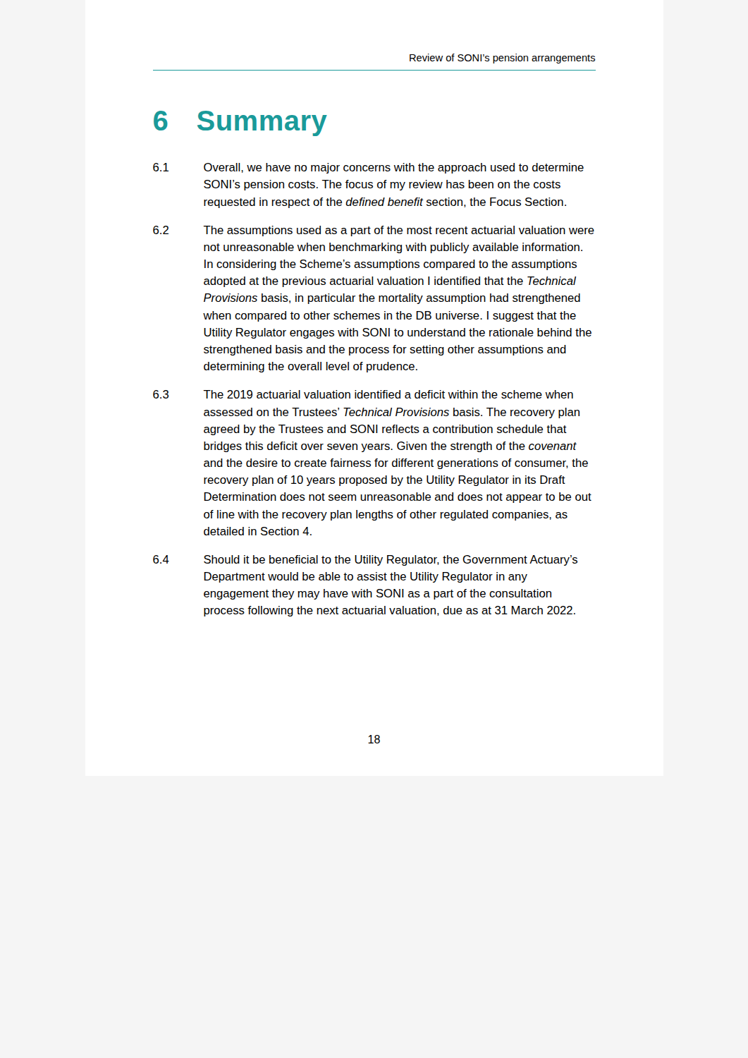Review of SONI’s pension arrangements
6 Summary
6.1
Overall, we have no major concerns with the approach used to determine SONI’s pension costs. The focus of my review has been on the costs requested in respect of the defined benefit section, the Focus Section.
6.2
The assumptions used as a part of the most recent actuarial valuation were not unreasonable when benchmarking with publicly available information. In considering the Scheme’s assumptions compared to the assumptions adopted at the previous actuarial valuation I identified that the Technical Provisions basis, in particular the mortality assumption had strengthened when compared to other schemes in the DB universe. I suggest that the Utility Regulator engages with SONI to understand the rationale behind the strengthened basis and the process for setting other assumptions and determining the overall level of prudence.
6.3
The 2019 actuarial valuation identified a deficit within the scheme when assessed on the Trustees’ Technical Provisions basis. The recovery plan agreed by the Trustees and SONI reflects a contribution schedule that bridges this deficit over seven years. Given the strength of the covenant and the desire to create fairness for different generations of consumer, the recovery plan of 10 years proposed by the Utility Regulator in its Draft Determination does not seem unreasonable and does not appear to be out of line with the recovery plan lengths of other regulated companies, as detailed in Section 4.
6.4
Should it be beneficial to the Utility Regulator, the Government Actuary’s Department would be able to assist the Utility Regulator in any engagement they may have with SONI as a part of the consultation process following the next actuarial valuation, due as at 31 March 2022.
18